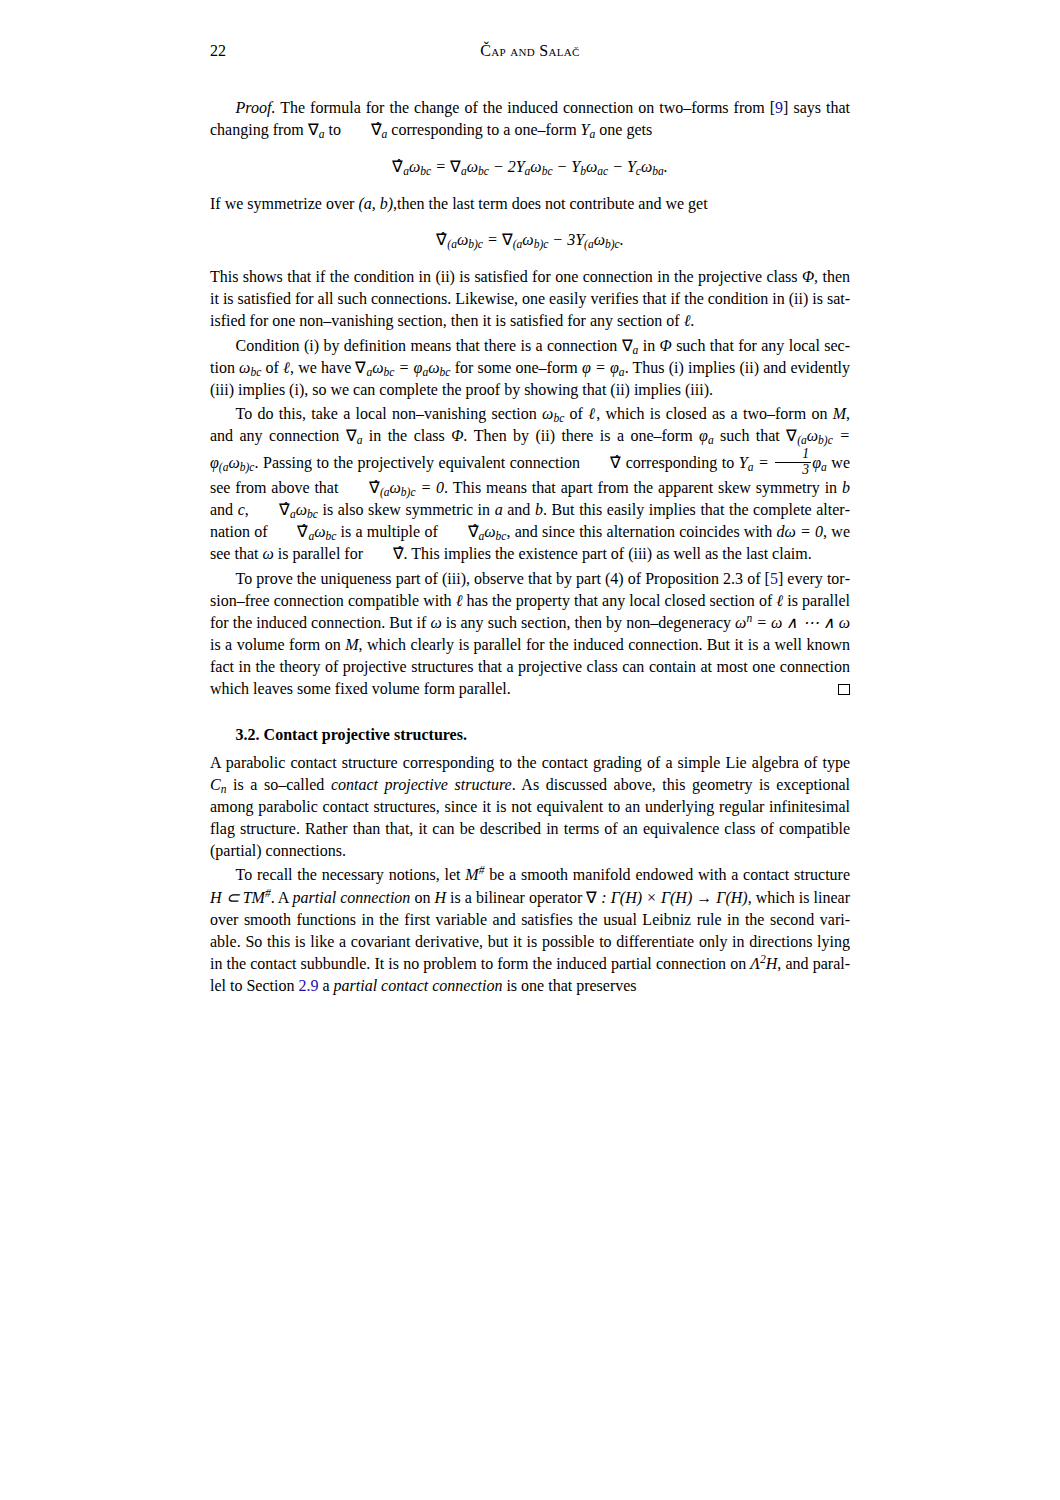22 Čap and Salač 22
Proof. The formula for the change of the induced connection on two–forms from [9] says that changing from ∇a to ∇̂a corresponding to a one–form Υa one gets
∇̂aωbc = ∇aωbc − 2Υaωbc − Υbωac − Υcωba.
If we symmetrize over (a, b),then the last term does not contribute and we get
∇̂(aωb)c = ∇(aωb)c − 3Υ(aωb)c.
This shows that if the condition in (ii) is satisfied for one connection in the projective class Φ, then it is satisfied for all such connections. Likewise, one easily verifies that if the condition in (ii) is satisfied for one non–vanishing section, then it is satisfied for any section of ℓ.
Condition (i) by definition means that there is a connection ∇a in Φ such that for any local section ωbc of ℓ, we have ∇aωbc = φaωbc for some one–form φ = φa. Thus (i) implies (ii) and evidently (iii) implies (i), so we can complete the proof by showing that (ii) implies (iii).
To do this, take a local non–vanishing section ωbc of ℓ, which is closed as a two–form on M, and any connection ∇a in the class Φ. Then by (ii) there is a one–form φa such that ∇(aωb)c = φ(aωb)c. Passing to the projectively equivalent connection ∇̂ corresponding to Υa = 13φa we see from above that ∇̂(aωb)c = 0. This means that apart from the apparent skew symmetry in b and c, ∇̂aωbc is also skew symmetric in a and b. But this easily implies that the complete alternation of ∇̂aωbc is a multiple of ∇̂aωbc, and since this alternation coincides with dω = 0, we see that ω is parallel for ∇̂. This implies the existence part of (iii) as well as the last claim.
To prove the uniqueness part of (iii), observe that by part (4) of Proposition 2.3 of [5] every torsion–free connection compatible with ℓ has the property that any local closed section of ℓ is parallel for the induced connection. But if ω is any such section, then by non–degeneracy ωn = ω ∧ ⋯ ∧ ω is a volume form on M, which clearly is parallel for the induced connection. But it is a well known fact in the theory of projective structures that a projective class can contain at most one connection which leaves some fixed volume form parallel.
3.2. Contact projective structures.
A parabolic contact structure corresponding to the contact grading of a simple Lie algebra of type Cn is a so–called contact projective structure. As discussed above, this geometry is exceptional among parabolic contact structures, since it is not equivalent to an underlying regular infinitesimal flag structure. Rather than that, it can be described in terms of an equivalence class of compatible (partial) connections.
To recall the necessary notions, let M# be a smooth manifold endowed with a contact structure H ⊂ TM#. A partial connection on H is a bilinear operator ∇ : Γ(H) × Γ(H) → Γ(H), which is linear over smooth functions in the first variable and satisfies the usual Leibniz rule in the second variable. So this is like a covariant derivative, but it is possible to differentiate only in directions lying in the contact subbundle. It is no problem to form the induced partial connection on Λ2H, and parallel to Section 2.9 a partial contact connection is one that preserves